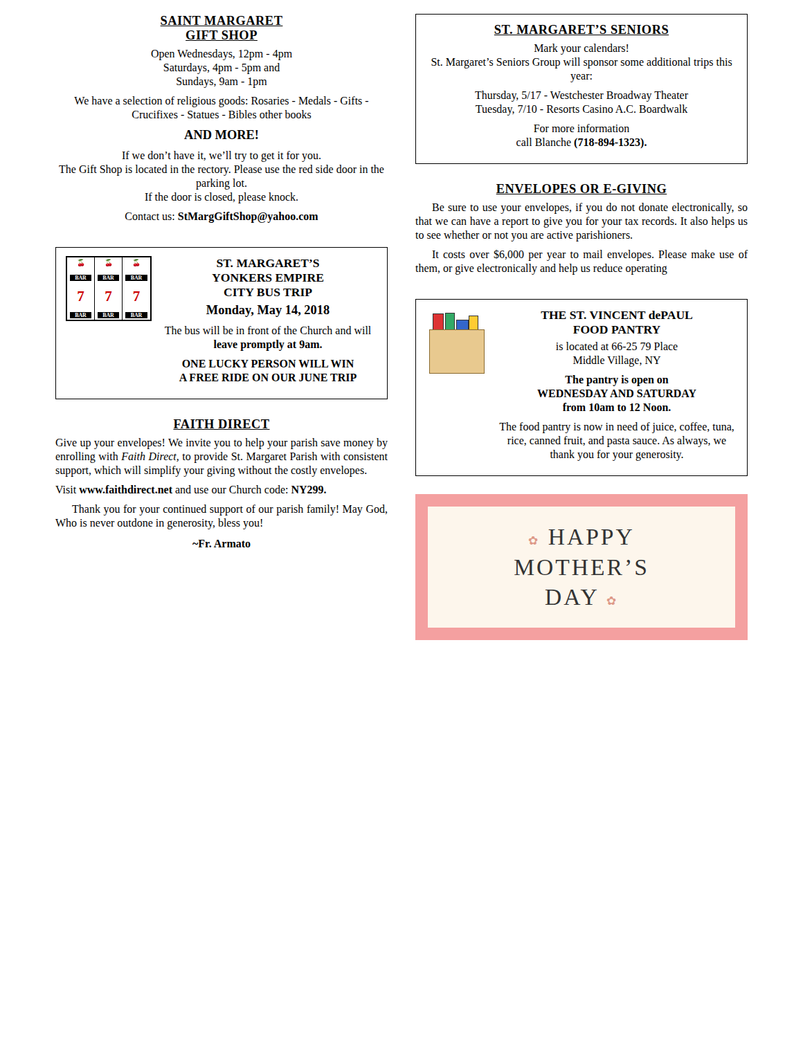SAINT MARGARET
GIFT SHOP
Open Wednesdays, 12pm - 4pm
Saturdays, 4pm - 5pm and
Sundays, 9am - 1pm
We have a selection of religious goods: Rosaries - Medals - Gifts - Crucifixes - Statues - Bibles other books
AND MORE!
If we don’t have it, we’ll try to get it for you.
The Gift Shop is located in the rectory. Please use the red side door in the parking lot.
If the door is closed, please knock.
Contact us: StMargGiftShop@yahoo.com
🍒 BAR 7 BAR
🍒 BAR 7 BAR
🍒 BAR 7 BAR
ST. MARGARET’S
YONKERS EMPIRE
CITY BUS TRIP
Monday, May 14, 2018
The bus will be in front of the Church and will leave promptly at 9am.
ONE LUCKY PERSON WILL WIN
A FREE RIDE ON OUR JUNE TRIP
FAITH DIRECT
Give up your envelopes! We invite you to help your parish save money by enrolling with Faith Direct, to provide St. Margaret Parish with consistent support, which will simplify your giving without the costly envelopes.
Visit www.faithdirect.net and use our Church code: NY299.
Thank you for your continued support of our parish family! May God, Who is never outdone in generosity, bless you!
~Fr. Armato
ST. MARGARET’S SENIORS
Mark your calendars!
St. Margaret’s Seniors Group will sponsor some additional trips this year:
Thursday, 5/17 - Westchester Broadway Theater
Tuesday, 7/10 - Resorts Casino A.C. Boardwalk
For more information
call Blanche (718-894-1323).
ENVELOPES OR E-GIVING
Be sure to use your envelopes, if you do not donate electronically, so that we can have a report to give you for your tax records. It also helps us to see whether or not you are active parishioners.
It costs over $6,000 per year to mail envelopes. Please make use of them, or give electronically and help us reduce operating
THE ST. VINCENT dePAUL
FOOD PANTRY
is located at 66-25 79 Place
Middle Village, NY
The pantry is open on
WEDNESDAY AND SATURDAY
from 10am to 12 Noon.
The food pantry is now in need of juice, coffee, tuna, rice, canned fruit, and pasta sauce. As always, we thank you for your generosity.
✿ HAPPY
MOTHER’S
DAY ✿